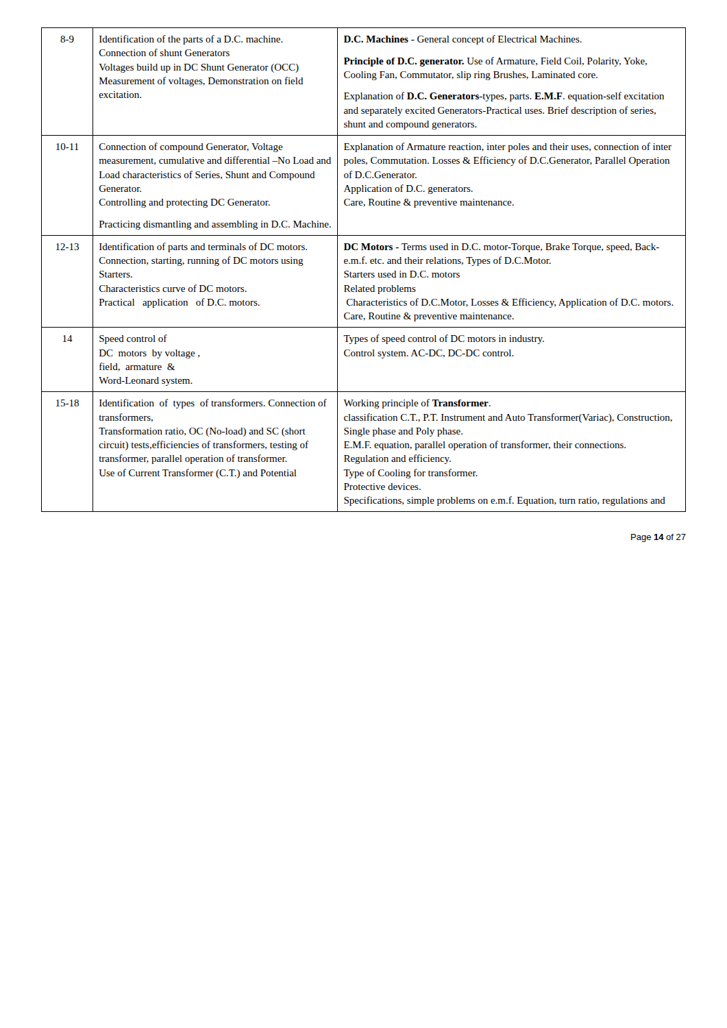| 8-9 | Identification of the parts of a D.C. machine. Connection of shunt Generators Voltages build up in DC Shunt Generator (OCC) Measurement of voltages, Demonstration on field excitation. | D.C. Machines - General concept of Electrical Machines. Principle of D.C. generator. Use of Armature, Field Coil, Polarity, Yoke, Cooling Fan, Commutator, slip ring Brushes, Laminated core. Explanation of D.C. Generators -types, parts. E.M.F . equation-self excitation and separately excited Generators-Practical uses. Brief description of series, shunt and compound generators. |
| 10-11 | Connection of compound Generator, Voltage measurement, cumulative and differential –No Load and Load characteristics of Series, Shunt and Compound Generator. Controlling and protecting DC Generator. Practicing dismantling and assembling in D.C. Machine. | Explanation of Armature reaction, inter poles and their uses, connection of inter poles, Commutation. Losses & Efficiency of D.C.Generator, Parallel Operation of D.C.Generator. Application of D.C. generators. Care, Routine & preventive maintenance. |
| 12-13 | Identification of parts and terminals of DC motors. Connection, starting, running of DC motors using Starters. Characteristics curve of DC motors. Practical application of D.C. motors. | DC Motors - Terms used in D.C. motor-Torque, Brake Torque, speed, Back-e.m.f. etc. and their relations, Types of D.C.Motor. Starters used in D.C. motors Related problems Characteristics of D.C.Motor, Losses & Efficiency, Application of D.C. motors. Care, Routine & preventive maintenance. |
| 14 | Speed control of DC motors by voltage , field, armature & Word-Leonard system. | Types of speed control of DC motors in industry. Control system. AC-DC, DC-DC control. |
| 15-18 | Identification of types of transformers. Connection of transformers, Transformation ratio, OC (No-load) and SC (short circuit) tests,efficiencies of transformers, testing of transformer, parallel operation of transformer. Use of Current Transformer (C.T.) and Potential | Working principle of Transformer . classification C.T., P.T. Instrument and Auto Transformer(Variac), Construction, Single phase and Poly phase. E.M.F. equation, parallel operation of transformer, their connections. Regulation and efficiency. Type of Cooling for transformer. Protective devices. Specifications, simple problems on e.m.f. Equation, turn ratio, regulations and |
Page 14 of 27